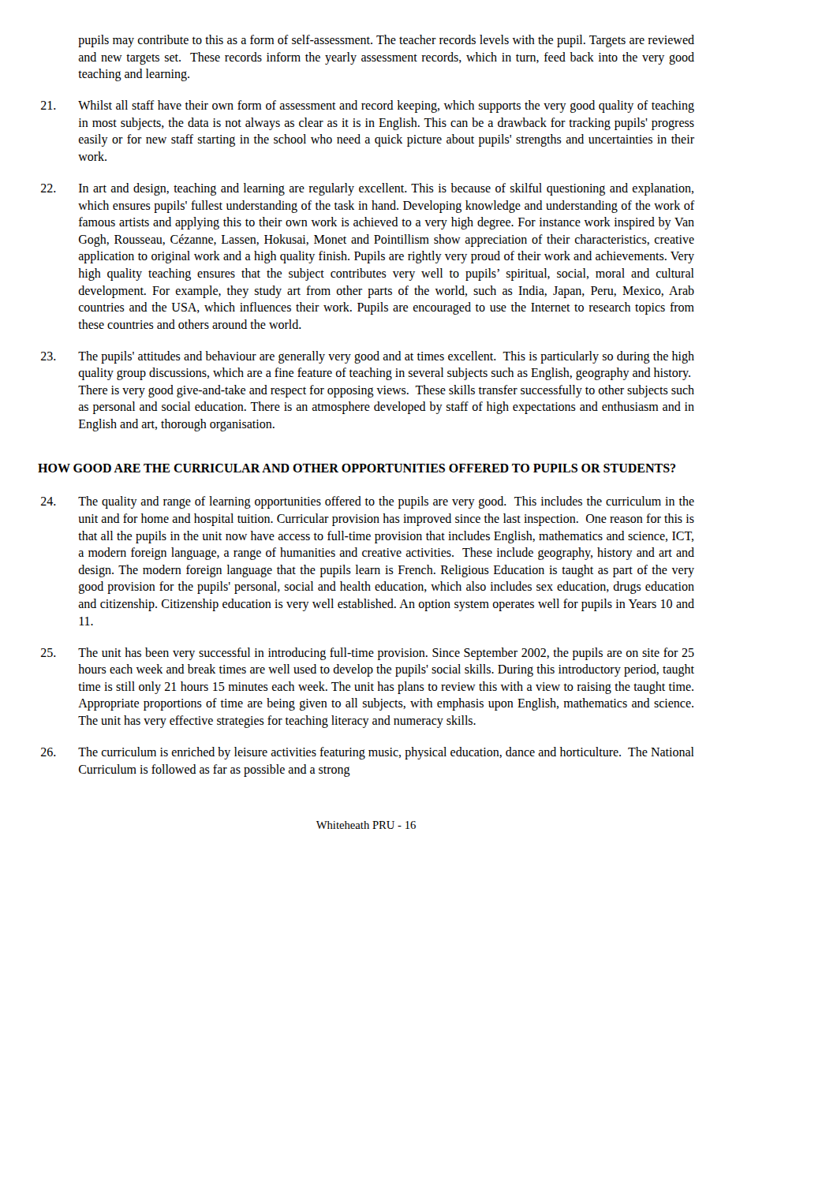pupils may contribute to this as a form of self-assessment. The teacher records levels with the pupil. Targets are reviewed and new targets set. These records inform the yearly assessment records, which in turn, feed back into the very good teaching and learning.
21.
Whilst all staff have their own form of assessment and record keeping, which supports the very good quality of teaching in most subjects, the data is not always as clear as it is in English. This can be a drawback for tracking pupils' progress easily or for new staff starting in the school who need a quick picture about pupils' strengths and uncertainties in their work.
22.
In art and design, teaching and learning are regularly excellent. This is because of skilful questioning and explanation, which ensures pupils' fullest understanding of the task in hand. Developing knowledge and understanding of the work of famous artists and applying this to their own work is achieved to a very high degree. For instance work inspired by Van Gogh, Rousseau, Cézanne, Lassen, Hokusai, Monet and Pointillism show appreciation of their characteristics, creative application to original work and a high quality finish. Pupils are rightly very proud of their work and achievements. Very high quality teaching ensures that the subject contributes very well to pupils’ spiritual, social, moral and cultural development. For example, they study art from other parts of the world, such as India, Japan, Peru, Mexico, Arab countries and the USA, which influences their work. Pupils are encouraged to use the Internet to research topics from these countries and others around the world.
23.
The pupils' attitudes and behaviour are generally very good and at times excellent. This is particularly so during the high quality group discussions, which are a fine feature of teaching in several subjects such as English, geography and history. There is very good give-and-take and respect for opposing views. These skills transfer successfully to other subjects such as personal and social education. There is an atmosphere developed by staff of high expectations and enthusiasm and in English and art, thorough organisation.
How good are the curricular and other opportunities offered to pupils or students?
24.
The quality and range of learning opportunities offered to the pupils are very good. This includes the curriculum in the unit and for home and hospital tuition. Curricular provision has improved since the last inspection. One reason for this is that all the pupils in the unit now have access to full-time provision that includes English, mathematics and science, ICT, a modern foreign language, a range of humanities and creative activities. These include geography, history and art and design. The modern foreign language that the pupils learn is French. Religious Education is taught as part of the very good provision for the pupils' personal, social and health education, which also includes sex education, drugs education and citizenship. Citizenship education is very well established. An option system operates well for pupils in Years 10 and 11.
25.
The unit has been very successful in introducing full-time provision. Since September 2002, the pupils are on site for 25 hours each week and break times are well used to develop the pupils' social skills. During this introductory period, taught time is still only 21 hours 15 minutes each week. The unit has plans to review this with a view to raising the taught time. Appropriate proportions of time are being given to all subjects, with emphasis upon English, mathematics and science. The unit has very effective strategies for teaching literacy and numeracy skills.
26.
The curriculum is enriched by leisure activities featuring music, physical education, dance and horticulture. The National Curriculum is followed as far as possible and a strong
Whiteheath PRU - 16